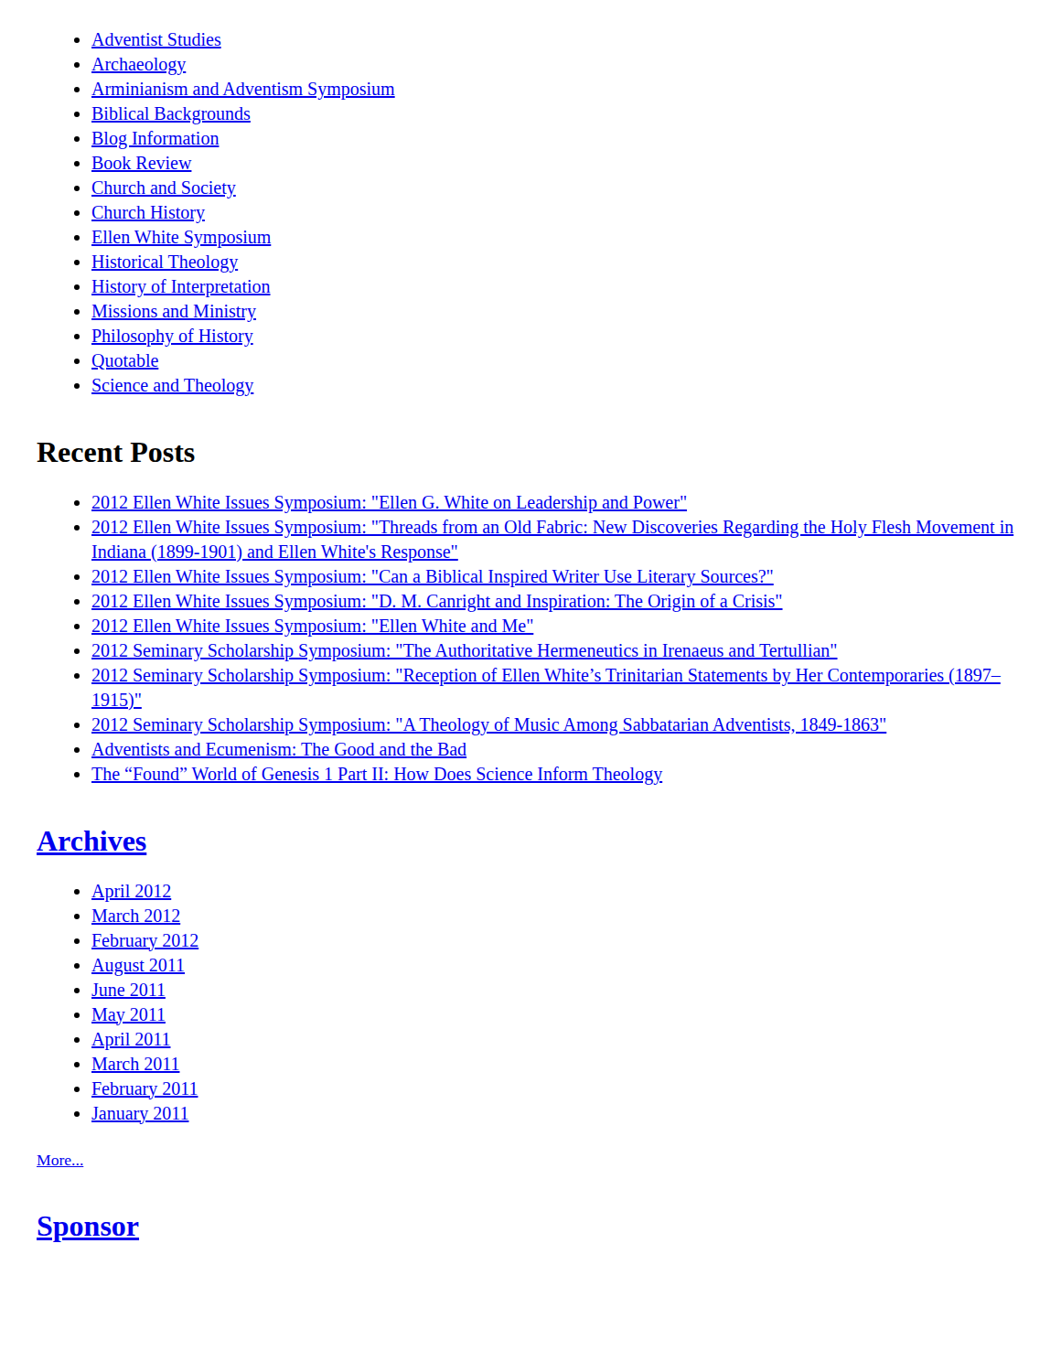Adventist Studies
Archaeology
Arminianism and Adventism Symposium
Biblical Backgrounds
Blog Information
Book Review
Church and Society
Church History
Ellen White Symposium
Historical Theology
History of Interpretation
Missions and Ministry
Philosophy of History
Quotable
Science and Theology
Recent Posts
2012 Ellen White Issues Symposium: "Ellen G. White on Leadership and Power"
2012 Ellen White Issues Symposium: "Threads from an Old Fabric: New Discoveries Regarding the Holy Flesh Movement in Indiana (1899-1901) and Ellen White's Response"
2012 Ellen White Issues Symposium: "Can a Biblical Inspired Writer Use Literary Sources?"
2012 Ellen White Issues Symposium: "D. M. Canright and Inspiration: The Origin of a Crisis"
2012 Ellen White Issues Symposium: "Ellen White and Me"
2012 Seminary Scholarship Symposium: "The Authoritative Hermeneutics in Irenaeus and Tertullian"
2012 Seminary Scholarship Symposium: "Reception of Ellen White’s Trinitarian Statements by Her Contemporaries (1897–1915)"
2012 Seminary Scholarship Symposium: "A Theology of Music Among Sabbatarian Adventists, 1849-1863"
Adventists and Ecumenism: The Good and the Bad
The “Found” World of Genesis 1 Part II: How Does Science Inform Theology
Archives
April 2012
March 2012
February 2012
August 2011
June 2011
May 2011
April 2011
March 2011
February 2011
January 2011
More...
Sponsor